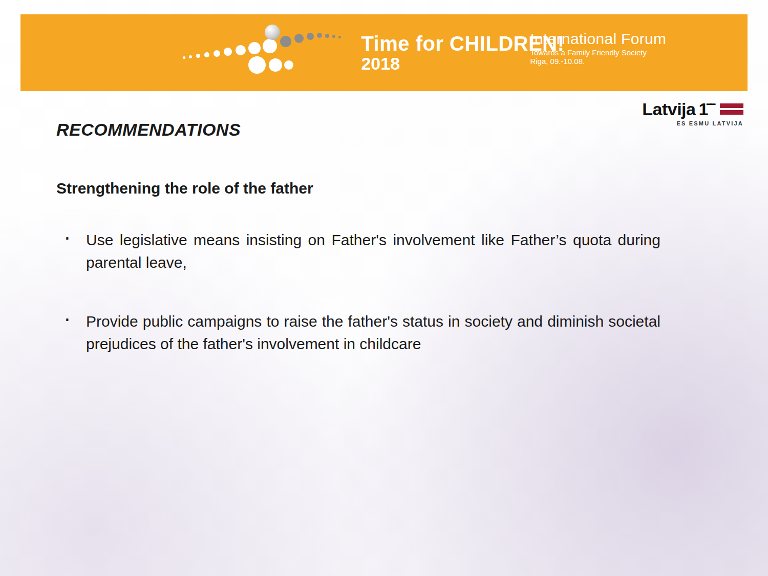Time for CHILDREN!
2018
International Forum
Towards a Family Friendly Society
Riga, 09.-10.08.
Latvija1ˉˉ
ES ESMU LATVIJA
RECOMMENDATIONS
Strengthening the role of the father
Use legislative means insisting on Father's involvement like Father’s quota during parental leave,
Provide public campaigns to raise the father's status in society and diminish societal prejudices of the father's involvement in childcare